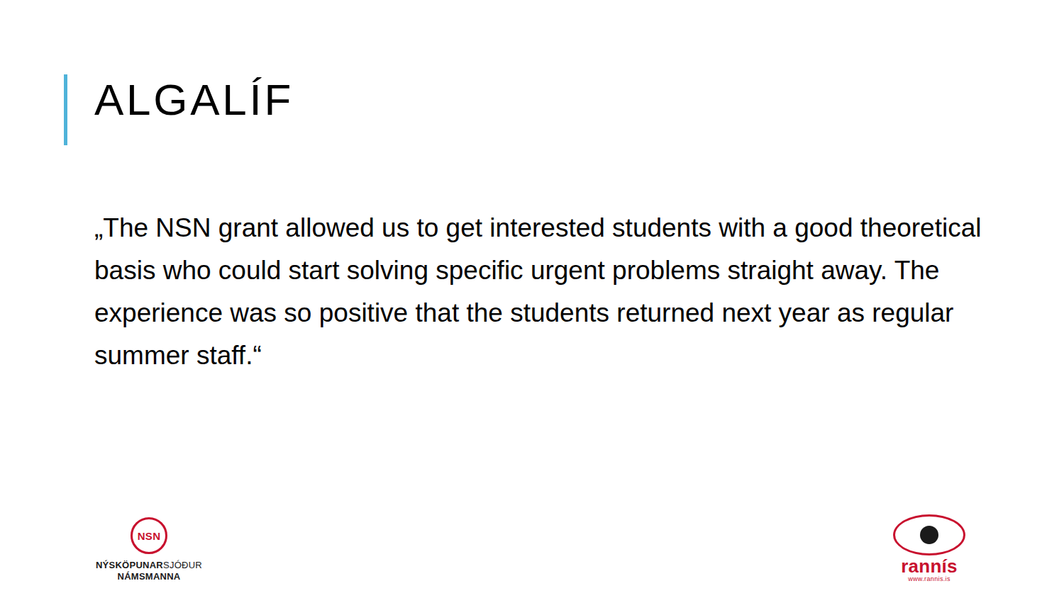ALGALÍF
„The NSN grant allowed us to get interested students with a good theoretical basis who could start solving specific urgent problems straight away. The experience was so positive that the students returned next year as regular summer staff.“
NSN
NÝSKÖPUNARSJÓÐUR
NÁMSMANNA
rannís
www.rannis.is